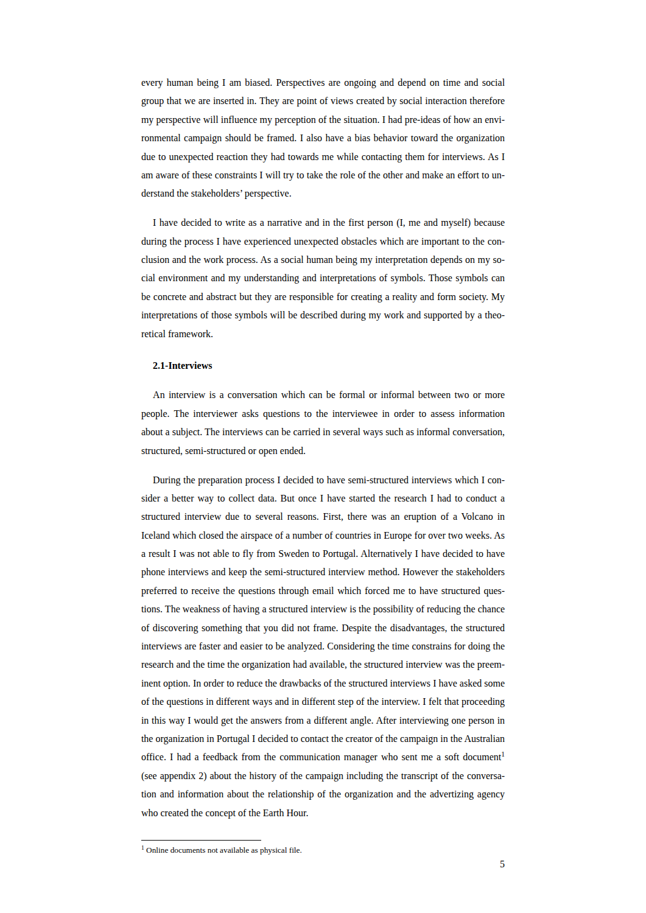every human being I am biased. Perspectives are ongoing and depend on time and social group that we are inserted in. They are point of views created by social interaction therefore my perspective will influence my perception of the situation. I had pre-ideas of how an environmental campaign should be framed. I also have a bias behavior toward the organization due to unexpected reaction they had towards me while contacting them for interviews. As I am aware of these constraints I will try to take the role of the other and make an effort to understand the stakeholders’ perspective.
I have decided to write as a narrative and in the first person (I, me and myself) because during the process I have experienced unexpected obstacles which are important to the conclusion and the work process. As a social human being my interpretation depends on my social environment and my understanding and interpretations of symbols. Those symbols can be concrete and abstract but they are responsible for creating a reality and form society. My interpretations of those symbols will be described during my work and supported by a theoretical framework.
2.1-Interviews
An interview is a conversation which can be formal or informal between two or more people. The interviewer asks questions to the interviewee in order to assess information about a subject. The interviews can be carried in several ways such as informal conversation, structured, semi-structured or open ended.
During the preparation process I decided to have semi-structured interviews which I consider a better way to collect data. But once I have started the research I had to conduct a structured interview due to several reasons. First, there was an eruption of a Volcano in Iceland which closed the airspace of a number of countries in Europe for over two weeks. As a result I was not able to fly from Sweden to Portugal. Alternatively I have decided to have phone interviews and keep the semi-structured interview method. However the stakeholders preferred to receive the questions through email which forced me to have structured questions. The weakness of having a structured interview is the possibility of reducing the chance of discovering something that you did not frame. Despite the disadvantages, the structured interviews are faster and easier to be analyzed. Considering the time constrains for doing the research and the time the organization had available, the structured interview was the preeminent option. In order to reduce the drawbacks of the structured interviews I have asked some of the questions in different ways and in different step of the interview. I felt that proceeding in this way I would get the answers from a different angle. After interviewing one person in the organization in Portugal I decided to contact the creator of the campaign in the Australian office. I had a feedback from the communication manager who sent me a soft document1 (see appendix 2) about the history of the campaign including the transcript of the conversation and information about the relationship of the organization and the advertizing agency who created the concept of the Earth Hour.
1 Online documents not available as physical file.
5